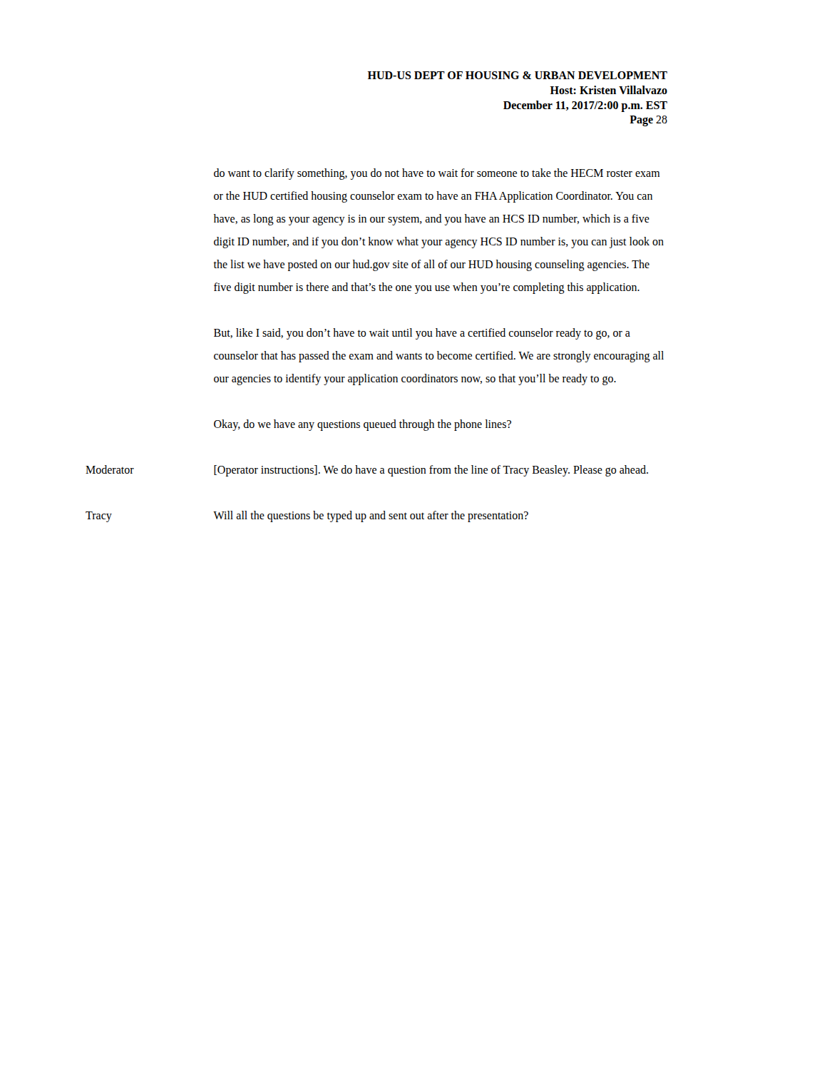HUD-US DEPT OF HOUSING & URBAN DEVELOPMENT Host: Kristen Villalvazo December 11, 2017/2:00 p.m. EST Page 28
do want to clarify something, you do not have to wait for someone to take the HECM roster exam or the HUD certified housing counselor exam to have an FHA Application Coordinator. You can have, as long as your agency is in our system, and you have an HCS ID number, which is a five digit ID number, and if you don’t know what your agency HCS ID number is, you can just look on the list we have posted on our hud.gov site of all of our HUD housing counseling agencies. The five digit number is there and that’s the one you use when you’re completing this application.
But, like I said, you don’t have to wait until you have a certified counselor ready to go, or a counselor that has passed the exam and wants to become certified. We are strongly encouraging all our agencies to identify your application coordinators now, so that you’ll be ready to go.
Okay, do we have any questions queued through the phone lines?
Moderator
[Operator instructions]. We do have a question from the line of Tracy Beasley. Please go ahead.
Tracy
Will all the questions be typed up and sent out after the presentation?